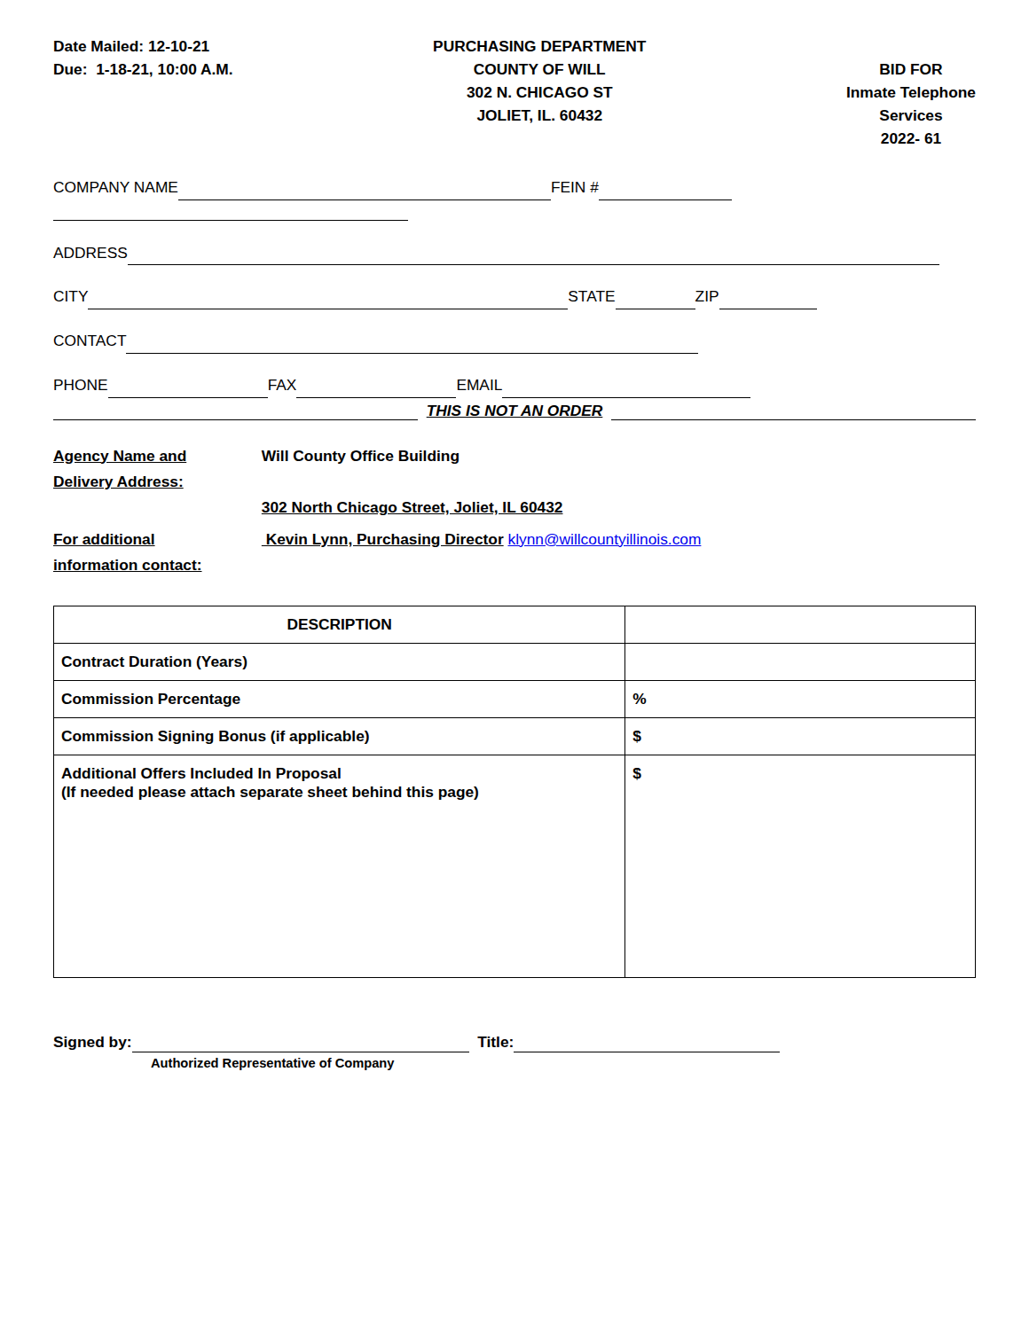Date Mailed: 12-10-21
Due: 1-18-21, 10:00 A.M.
PURCHASING DEPARTMENT
COUNTY OF WILL
302 N. CHICAGO ST
JOLIET, IL. 60432
BID FOR
Inmate Telephone
Services
2022- 61
COMPANY NAME FEIN #
ADDRESS
CITY STATE ZIP
CONTACT
PHONE FAX EMAIL
THIS IS NOT AN ORDER
Agency Name and
Delivery Address: Will County Office Building
Delivery Address: 302 North Chicago Street, Joliet, IL 60432
For additional
information contact: Kevin Lynn, Purchasing Director klynn@willcountyillinois.com
| DESCRIPTION | |
| Contract Duration (Years) | |
| Commission Percentage | % |
| Commission Signing Bonus (if applicable) | $ |
| Additional Offers Included In Proposal (If needed please attach separate sheet behind this page) | $ |
Signed by: Title:
Authorized Representative of Company